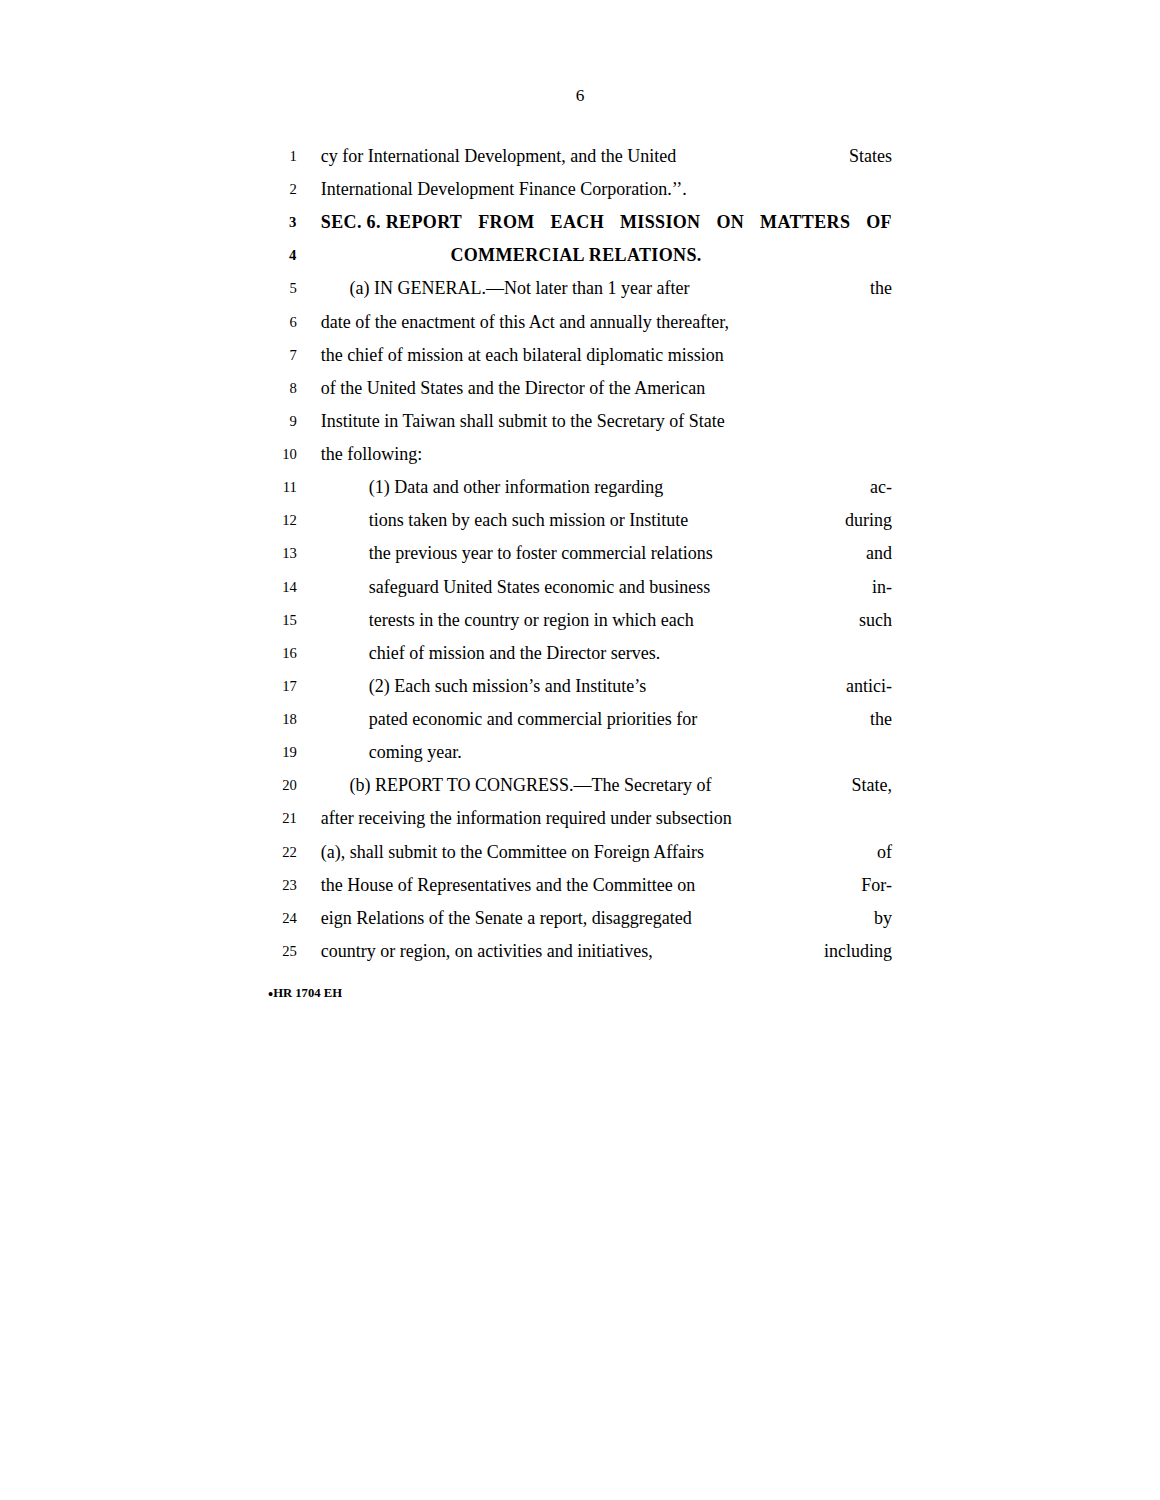6
cy for International Development, and the United States
International Development Finance Corporation.’’.
SEC. 6. REPORT FROM EACH MISSION ON MATTERS OF
COMMERCIAL RELATIONS.
(a) IN GENERAL.—Not later than 1 year after the
date of the enactment of this Act and annually thereafter,
the chief of mission at each bilateral diplomatic mission
of the United States and the Director of the American
Institute in Taiwan shall submit to the Secretary of State
the following:
(1) Data and other information regarding ac-
tions taken by each such mission or Institute during
the previous year to foster commercial relations and
safeguard United States economic and business in-
terests in the country or region in which each such
chief of mission and the Director serves.
(2) Each such mission’s and Institute’s antici-
pated economic and commercial priorities for the
coming year.
(b) REPORT TO CONGRESS.—The Secretary of State,
after receiving the information required under subsection
(a), shall submit to the Committee on Foreign Affairs of
the House of Representatives and the Committee on For-
eign Relations of the Senate a report, disaggregated by
country or region, on activities and initiatives, including
•HR 1704 EH